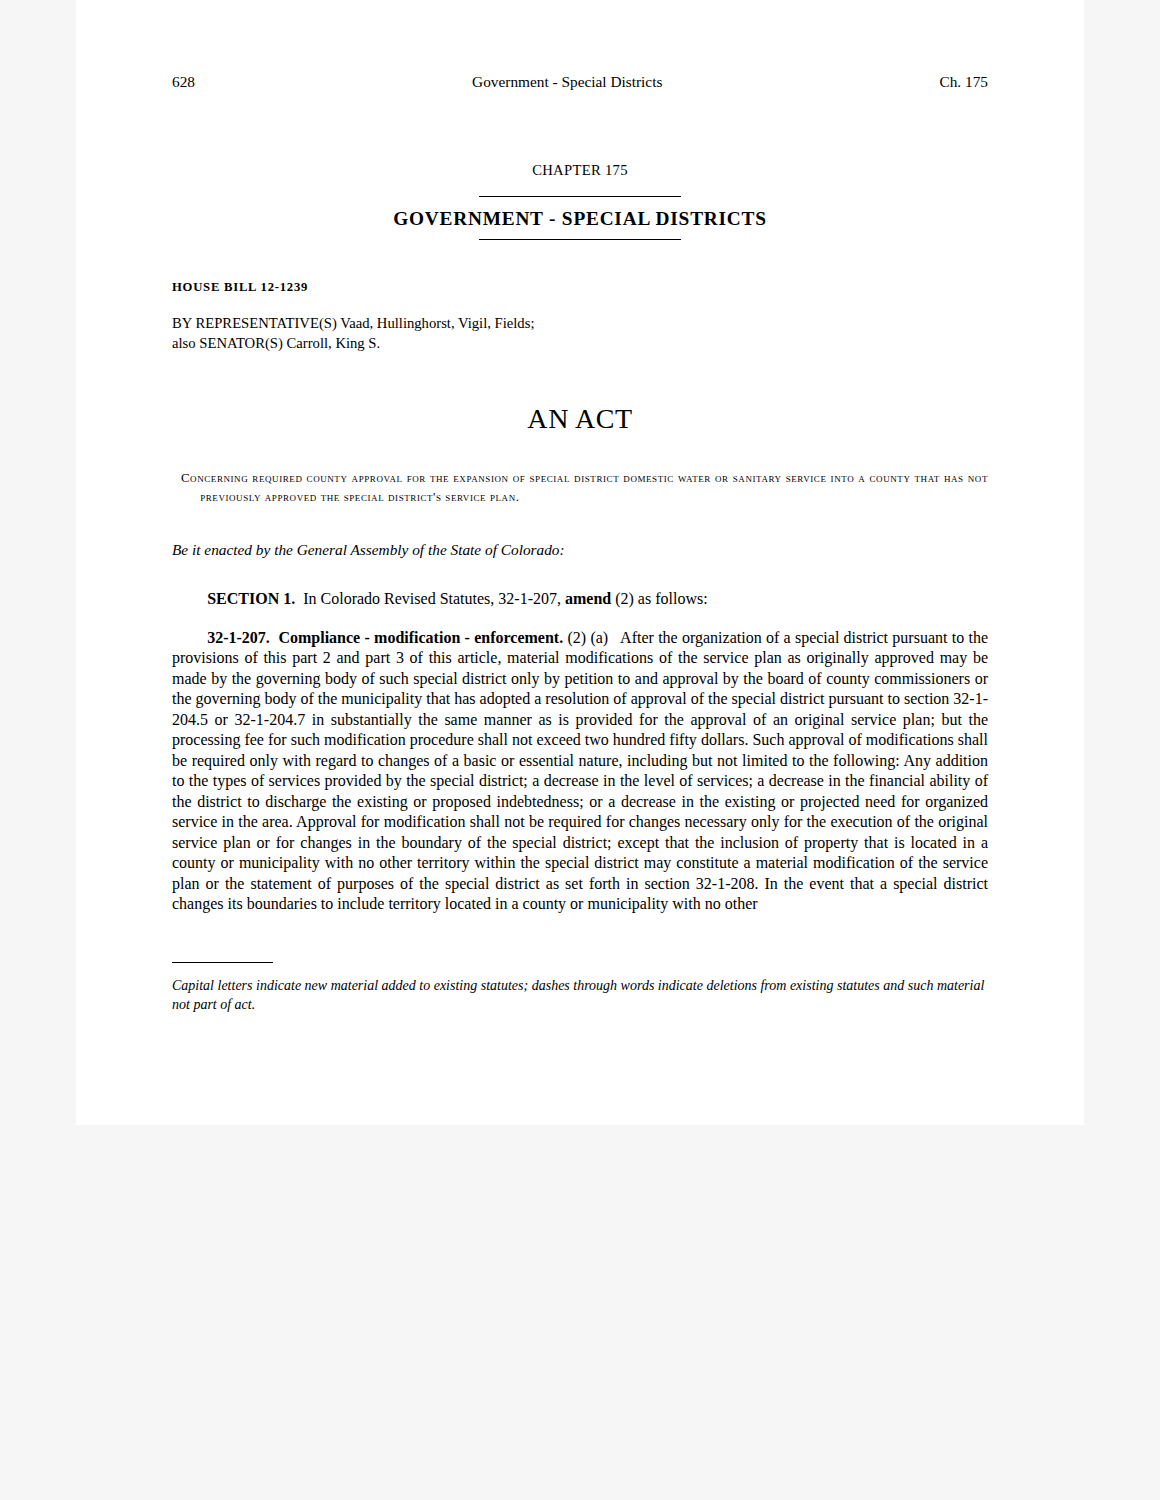628 Government - Special Districts Ch. 175
CHAPTER 175
GOVERNMENT - SPECIAL DISTRICTS
HOUSE BILL 12-1239
BY REPRESENTATIVE(S) Vaad, Hullinghorst, Vigil, Fields;
also SENATOR(S) Carroll, King S.
AN ACT
Concerning required county approval for the expansion of special district domestic water or sanitary service into a county that has not previously approved the special district's service plan.
Be it enacted by the General Assembly of the State of Colorado:
SECTION 1. In Colorado Revised Statutes, 32-1-207, amend (2) as follows:
32-1-207. Compliance - modification - enforcement. (2) (a) After the organization of a special district pursuant to the provisions of this part 2 and part 3 of this article, material modifications of the service plan as originally approved may be made by the governing body of such special district only by petition to and approval by the board of county commissioners or the governing body of the municipality that has adopted a resolution of approval of the special district pursuant to section 32-1-204.5 or 32-1-204.7 in substantially the same manner as is provided for the approval of an original service plan; but the processing fee for such modification procedure shall not exceed two hundred fifty dollars. Such approval of modifications shall be required only with regard to changes of a basic or essential nature, including but not limited to the following: Any addition to the types of services provided by the special district; a decrease in the level of services; a decrease in the financial ability of the district to discharge the existing or proposed indebtedness; or a decrease in the existing or projected need for organized service in the area. Approval for modification shall not be required for changes necessary only for the execution of the original service plan or for changes in the boundary of the special district; except that the inclusion of property that is located in a county or municipality with no other territory within the special district may constitute a material modification of the service plan or the statement of purposes of the special district as set forth in section 32-1-208. In the event that a special district changes its boundaries to include territory located in a county or municipality with no other
Capital letters indicate new material added to existing statutes; dashes through words indicate deletions from existing statutes and such material not part of act.